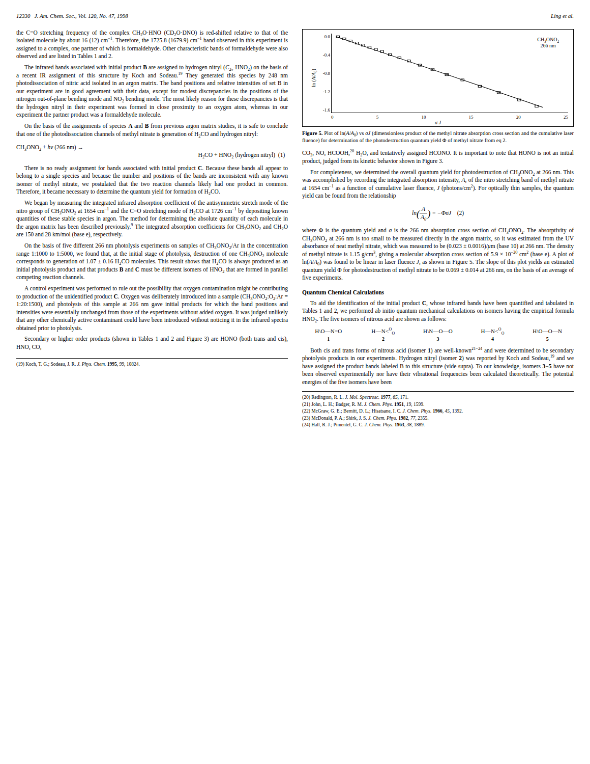12330 J. Am. Chem. Soc., Vol. 120, No. 47, 1998
Ling et al.
the C=O stretching frequency of the complex CH2O·HNO (CD2O·DNO) is red-shifted relative to that of the isolated molecule by about 16 (12) cm−1. Therefore, the 1725.8 (1679.9) cm−1 band observed in this experiment is assigned to a complex, one partner of which is formaldehyde. Other characteristic bands of formaldehyde were also observed and are listed in Tables 1 and 2.
The infrared bands associated with initial product B are assigned to hydrogen nitryl (C2v-HNO2) on the basis of a recent IR assignment of this structure by Koch and Sodeau.19 They generated this species by 248 nm photodissociation of nitric acid isolated in an argon matrix. The band positions and relative intensities of set B in our experiment are in good agreement with their data, except for modest discrepancies in the positions of the nitrogen out-of-plane bending mode and NO2 bending mode. The most likely reason for these discrepancies is that the hydrogen nitryl in their experiment was formed in close proximity to an oxygen atom, whereas in our experiment the partner product was a formaldehyde molecule.
On the basis of the assignments of species A and B from previous argon matrix studies, it is safe to conclude that one of the photodissociation channels of methyl nitrate is generation of H2CO and hydrogen nitryl:
CH3ONO2 + hν (266 nm) → H2CO + HNO2 (hydrogen nitryl) (1)
There is no ready assignment for bands associated with initial product C. Because these bands all appear to belong to a single species and because the number and positions of the bands are inconsistent with any known isomer of methyl nitrate, we postulated that the two reaction channels likely had one product in common. Therefore, it became necessary to determine the quantum yield for formation of H2CO.
We began by measuring the integrated infrared absorption coefficient of the antisymmetric stretch mode of the nitro group of CH3ONO2 at 1654 cm−1 and the C=O stretching mode of H2CO at 1726 cm−1 by depositing known quantities of these stable species in argon. The method for determining the absolute quantity of each molecule in the argon matrix has been described previously.9 The integrated absorption coefficients for CH3ONO2 and CH2O are 150 and 28 km/mol (base e), respectively.
On the basis of five different 266 nm photolysis experiments on samples of CH3ONO2/Ar in the concentration range 1:1000 to 1:5000, we found that, at the initial stage of photolysis, destruction of one CH3ONO2 molecule corresponds to generation of 1.07 ± 0.16 H2CO molecules. This result shows that H2CO is always produced as an initial photolysis product and that products B and C must be different isomers of HNO2 that are formed in parallel competing reaction channels.
A control experiment was performed to rule out the possibility that oxygen contamination might be contributing to production of the unidentified product C. Oxygen was deliberately introduced into a sample (CH3ONO2:O2:Ar = 1:20:1500), and photolysis of this sample at 266 nm gave initial products for which the band positions and intensities were essentially unchanged from those of the experiments without added oxygen. It was judged unlikely that any other chemically active contaminant could have been introduced without noticing it in the infrared spectra obtained prior to photolysis.
Secondary or higher order products (shown in Tables 1 and 2 and Figure 3) are HONO (both trans and cis), HNO, CO,
(19) Koch, T. G.; Sodeau, J. R. J. Phys. Chem. 1995, 99, 10824.
ln (A/A0)
0.0
-0.4
-0.8
-1.2
-1.6
CH3ONO2
266 nm
0
5
10
15
20
25
σ J
Figure 5. Plot of ln(A/A0) vs σJ (dimensionless product of the methyl nitrate absorption cross section and the cumulative laser fluence) for determination of the photodestruction quantum yield Φ of methyl nitrate from eq 2.
CO2, NO, HCOOH,20 H2O, and tentatively assigned HCONO. It is important to note that HONO is not an initial product, judged from its kinetic behavior shown in Figure 3.
For completeness, we determined the overall quantum yield for photodestruction of CH3ONO2 at 266 nm. This was accomplished by recording the integrated absorption intensity, A, of the nitro stretching band of methyl nitrate at 1654 cm−1 as a function of cumulative laser fluence, J (photons/cm2). For optically thin samples, the quantum yield can be found from the relationship
ln(AA0) = −ΦσJ (2)
where Φ is the quantum yield and σ is the 266 nm absorption cross section of CH3ONO2. The absorptivity of CH3ONO2 at 266 nm is too small to be measured directly in the argon matrix, so it was estimated from the UV absorbance of neat methyl nitrate, which was measured to be (0.023 ± 0.0016)/μm (base 10) at 266 nm. The density of methyl nitrate is 1.15 g/cm3, giving a molecular absorption cross section of 5.9 × 10−20 cm2 (base e). A plot of ln(A/A0) was found to be linear in laser fluence J, as shown in Figure 5. The slope of this plot yields an estimated quantum yield Φ for photodestruction of methyl nitrate to be 0.069 ± 0.014 at 266 nm, on the basis of an average of five experiments.
Quantum Chemical Calculations
To aid the identification of the initial product C, whose infrared bands have been quantified and tabulated in Tables 1 and 2, we performed ab initio quantum mechanical calculations on isomers having the empirical formula HNO2. The five isomers of nitrous acid are shown as follows:
H\O—N=O
1
H—N<OO
2
H\N—O—O
3
H—N<OO
4
H\O—O—N
5
Both cis and trans forms of nitrous acid (isomer 1) are well-known21−24 and were determined to be secondary photolysis products in our experiments. Hydrogen nitryl (isomer 2) was reported by Koch and Sodeau,19 and we have assigned the product bands labeled B to this structure (vide supra). To our knowledge, isomers 3−5 have not been observed experimentally nor have their vibrational frequencies been calculated theoretically. The potential energies of the five isomers have been
(20) Redington, R. L. J. Mol. Spectrosc. 1977, 65, 171.
(21) John, L. H.; Badger, R. M. J. Chem. Phys. 1951, 19, 1599.
(22) McGraw, G. E.; Bernitt, D. L.; Hisatsane, I. C. J. Chem. Phys. 1966, 45, 1392.
(23) McDonald, P. A.; Shirk, J. S. J. Chem. Phys. 1982, 77, 2355.
(24) Hall, R. J.; Pimentel, G. C. J. Chem. Phys. 1963, 38, 1889.